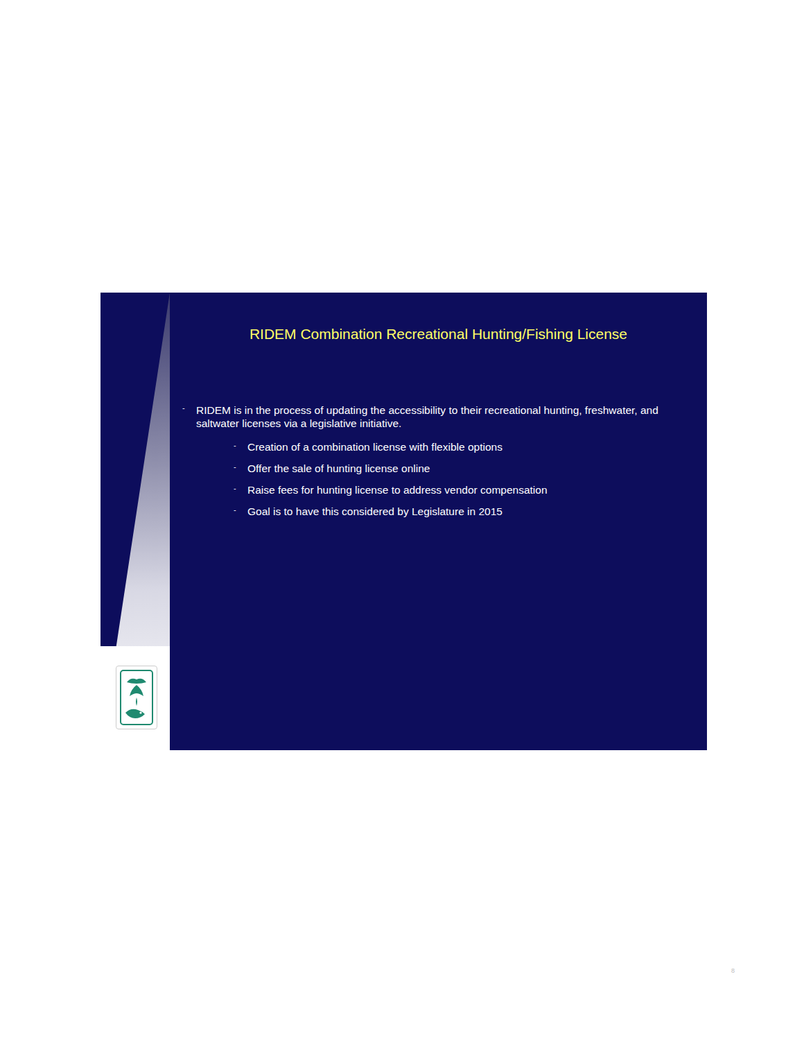RIDEM Combination Recreational Hunting/Fishing License
RIDEM is in the process of updating the accessibility to their recreational hunting, freshwater, and saltwater licenses via a legislative initiative.
Creation of a combination license with flexible options
Offer the sale of hunting license online
Raise fees for hunting license to address vendor compensation
Goal is to have this considered by Legislature in 2015
8